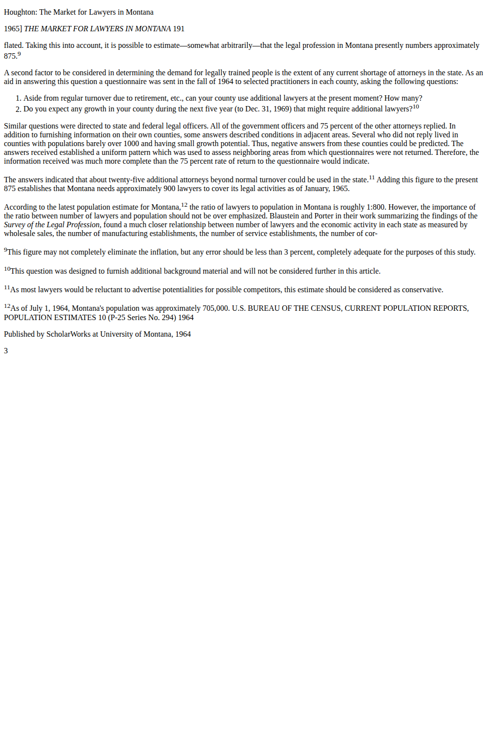Houghton: The Market for Lawyers in Montana
1965] THE MARKET FOR LAWYERS IN MONTANA 191
flated. Taking this into account, it is possible to estimate—somewhat arbitrarily—that the legal profession in Montana presently numbers approximately 875.9
A second factor to be considered in determining the demand for legally trained people is the extent of any current shortage of attorneys in the state. As an aid in answering this question a questionnaire was sent in the fall of 1964 to selected practitioners in each county, asking the following questions:
Aside from regular turnover due to retirement, etc., can your county use additional lawyers at the present moment? How many?
Do you expect any growth in your county during the next five year (to Dec. 31, 1969) that might require additional lawyers?10
Similar questions were directed to state and federal legal officers. All of the government officers and 75 percent of the other attorneys replied. In addition to furnishing information on their own counties, some answers described conditions in adjacent areas. Several who did not reply lived in counties with populations barely over 1000 and having small growth potential. Thus, negative answers from these counties could be predicted. The answers received established a uniform pattern which was used to assess neighboring areas from which questionnaires were not returned. Therefore, the information received was much more complete than the 75 percent rate of return to the questionnaire would indicate.
The answers indicated that about twenty-five additional attorneys beyond normal turnover could be used in the state.11 Adding this figure to the present 875 establishes that Montana needs approximately 900 lawyers to cover its legal activities as of January, 1965.
According to the latest population estimate for Montana,12 the ratio of lawyers to population in Montana is roughly 1:800. However, the importance of the ratio between number of lawyers and population should not be over emphasized. Blaustein and Porter in their work summarizing the findings of the Survey of the Legal Profession, found a much closer relationship between number of lawyers and the economic activity in each state as measured by wholesale sales, the number of manufacturing establishments, the number of service establishments, the number of cor-
9This figure may not completely eliminate the inflation, but any error should be less than 3 percent, completely adequate for the purposes of this study.
10This question was designed to furnish additional background material and will not be considered further in this article.
11As most lawyers would be reluctant to advertise potentialities for possible competitors, this estimate should be considered as conservative.
12As of July 1, 1964, Montana's population was approximately 705,000. U.S. BUREAU OF THE CENSUS, CURRENT POPULATION REPORTS, POPULATION ESTIMATES 10 (P-25 Series No. 294) 1964
Published by ScholarWorks at University of Montana, 1964
3